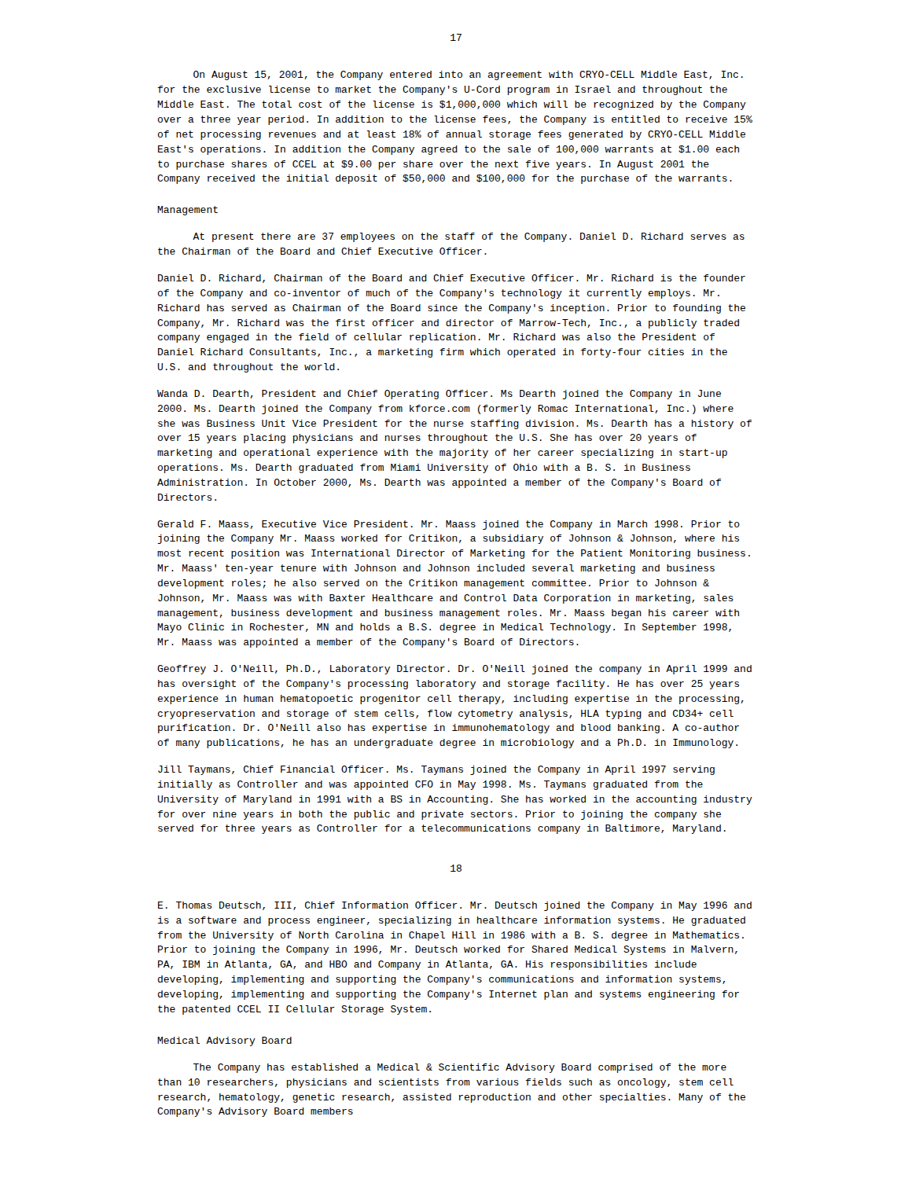17
On August 15, 2001, the Company entered into an agreement with CRYO-CELL Middle East, Inc. for the exclusive license to market the Company's U-Cord program in Israel and throughout the Middle East. The total cost of the license is $1,000,000 which will be recognized by the Company over a three year period. In addition to the license fees, the Company is entitled to receive 15% of net processing revenues and at least 18% of annual storage fees generated by CRYO-CELL Middle East's operations. In addition the Company agreed to the sale of 100,000 warrants at $1.00 each to purchase shares of CCEL at $9.00 per share over the next five years. In August 2001 the Company received the initial deposit of $50,000 and $100,000 for the purchase of the warrants.
Management
At present there are 37 employees on the staff of the Company. Daniel D. Richard serves as the Chairman of the Board and Chief Executive Officer.
Daniel D. Richard, Chairman of the Board and Chief Executive Officer. Mr. Richard is the founder of the Company and co-inventor of much of the Company's technology it currently employs. Mr. Richard has served as Chairman of the Board since the Company's inception. Prior to founding the Company, Mr. Richard was the first officer and director of Marrow-Tech, Inc., a publicly traded company engaged in the field of cellular replication. Mr. Richard was also the President of Daniel Richard Consultants, Inc., a marketing firm which operated in forty-four cities in the U.S. and throughout the world.
Wanda D. Dearth, President and Chief Operating Officer. Ms Dearth joined the Company in June 2000. Ms. Dearth joined the Company from kforce.com (formerly Romac International, Inc.) where she was Business Unit Vice President for the nurse staffing division. Ms. Dearth has a history of over 15 years placing physicians and nurses throughout the U.S. She has over 20 years of marketing and operational experience with the majority of her career specializing in start-up operations. Ms. Dearth graduated from Miami University of Ohio with a B. S. in Business Administration. In October 2000, Ms. Dearth was appointed a member of the Company's Board of Directors.
Gerald F. Maass, Executive Vice President. Mr. Maass joined the Company in March 1998. Prior to joining the Company Mr. Maass worked for Critikon, a subsidiary of Johnson & Johnson, where his most recent position was International Director of Marketing for the Patient Monitoring business. Mr. Maass' ten-year tenure with Johnson and Johnson included several marketing and business development roles; he also served on the Critikon management committee. Prior to Johnson & Johnson, Mr. Maass was with Baxter Healthcare and Control Data Corporation in marketing, sales management, business development and business management roles. Mr. Maass began his career with Mayo Clinic in Rochester, MN and holds a B.S. degree in Medical Technology. In September 1998, Mr. Maass was appointed a member of the Company's Board of Directors.
Geoffrey J. O'Neill, Ph.D., Laboratory Director. Dr. O'Neill joined the company in April 1999 and has oversight of the Company's processing laboratory and storage facility. He has over 25 years experience in human hematopoetic progenitor cell therapy, including expertise in the processing, cryopreservation and storage of stem cells, flow cytometry analysis, HLA typing and CD34+ cell purification. Dr. O'Neill also has expertise in immunohematology and blood banking. A co-author of many publications, he has an undergraduate degree in microbiology and a Ph.D. in Immunology.
Jill Taymans, Chief Financial Officer. Ms. Taymans joined the Company in April 1997 serving initially as Controller and was appointed CFO in May 1998. Ms. Taymans graduated from the University of Maryland in 1991 with a BS in Accounting. She has worked in the accounting industry for over nine years in both the public and private sectors. Prior to joining the company she served for three years as Controller for a telecommunications company in Baltimore, Maryland.
18
E. Thomas Deutsch, III, Chief Information Officer. Mr. Deutsch joined the Company in May 1996 and is a software and process engineer, specializing in healthcare information systems. He graduated from the University of North Carolina in Chapel Hill in 1986 with a B. S. degree in Mathematics. Prior to joining the Company in 1996, Mr. Deutsch worked for Shared Medical Systems in Malvern, PA, IBM in Atlanta, GA, and HBO and Company in Atlanta, GA. His responsibilities include developing, implementing and supporting the Company's communications and information systems, developing, implementing and supporting the Company's Internet plan and systems engineering for the patented CCEL II Cellular Storage System.
Medical Advisory Board
The Company has established a Medical & Scientific Advisory Board comprised of the more than 10 researchers, physicians and scientists from various fields such as oncology, stem cell research, hematology, genetic research, assisted reproduction and other specialties. Many of the Company's Advisory Board members